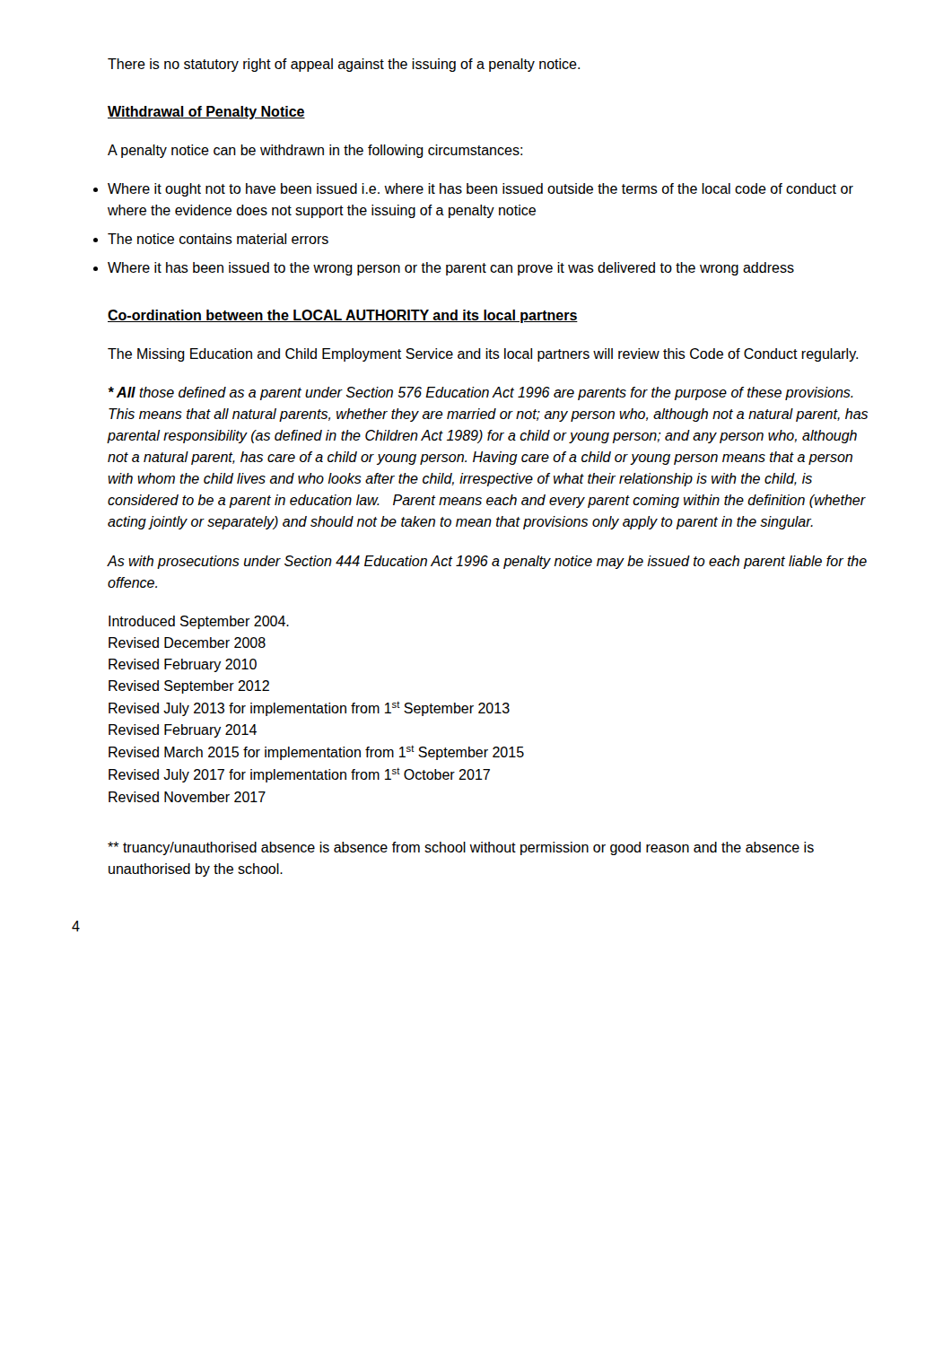There is no statutory right of appeal against the issuing of a penalty notice.
Withdrawal of Penalty Notice
A penalty notice can be withdrawn in the following circumstances:
Where it ought not to have been issued i.e. where it has been issued outside the terms of the local code of conduct or where the evidence does not support the issuing of a penalty notice
The notice contains material errors
Where it has been issued to the wrong person or the parent can prove it was delivered to the wrong address
Co-ordination between the LOCAL AUTHORITY and its local partners
The Missing Education and Child Employment Service and its local partners will review this Code of Conduct regularly.
* All those defined as a parent under Section 576 Education Act 1996 are parents for the purpose of these provisions. This means that all natural parents, whether they are married or not; any person who, although not a natural parent, has parental responsibility (as defined in the Children Act 1989) for a child or young person; and any person who, although not a natural parent, has care of a child or young person. Having care of a child or young person means that a person with whom the child lives and who looks after the child, irrespective of what their relationship is with the child, is considered to be a parent in education law. Parent means each and every parent coming within the definition (whether acting jointly or separately) and should not be taken to mean that provisions only apply to parent in the singular.
As with prosecutions under Section 444 Education Act 1996 a penalty notice may be issued to each parent liable for the offence.
Introduced September 2004.
Revised December 2008
Revised February 2010
Revised September 2012
Revised July 2013 for implementation from 1st September 2013
Revised February 2014
Revised March 2015 for implementation from 1st September 2015
Revised July 2017 for implementation from 1st October 2017
Revised November 2017
** truancy/unauthorised absence is absence from school without permission or good reason and the absence is unauthorised by the school.
4